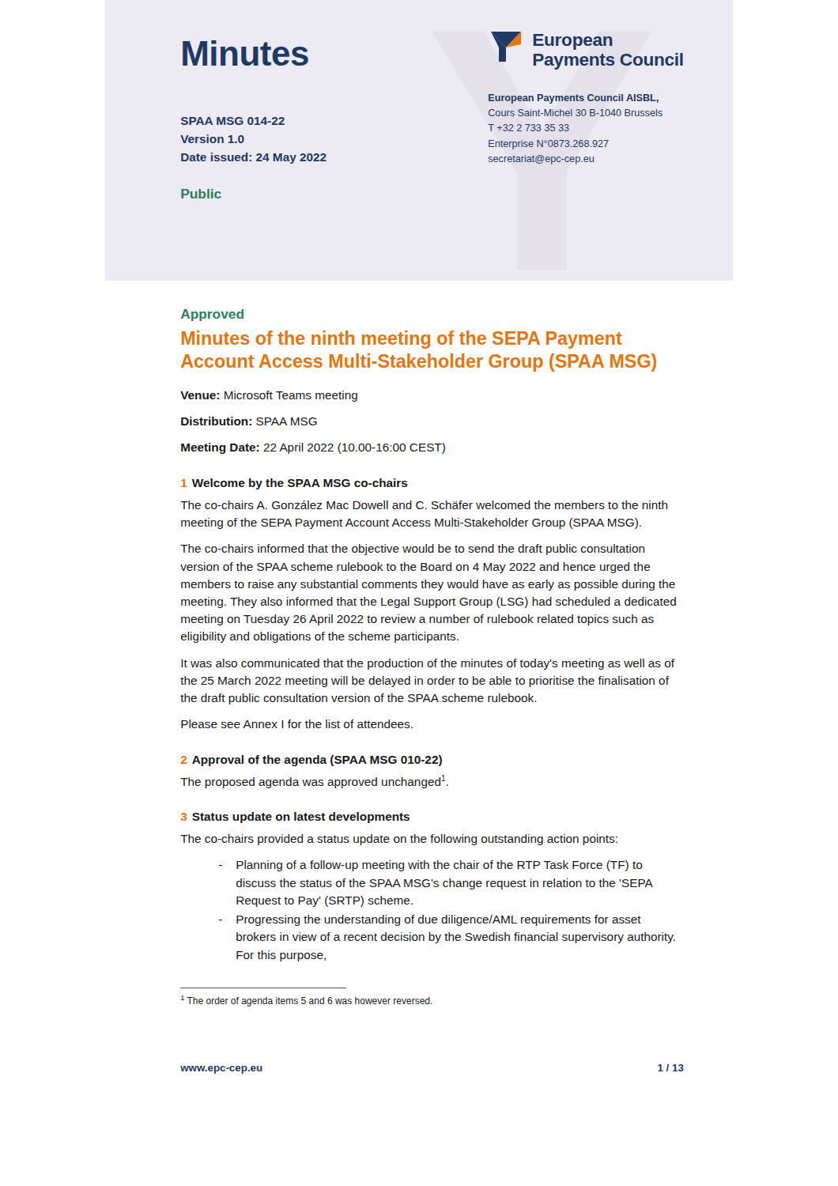Y
Minutes
SPAA MSG 014-22
Version 1.0
Date issued: 24 May 2022
European
Payments Council
European Payments Council AISBL,
Cours Saint-Michel 30 B-1040 Brussels
T +32 2 733 35 33
Enterprise N°0873.268.927
secretariat@epc-cep.eu
Public
Approved
Minutes of the ninth meeting of the SEPA Payment Account Access Multi-Stakeholder Group (SPAA MSG)
Venue: Microsoft Teams meeting
Distribution: SPAA MSG
Meeting Date: 22 April 2022 (10.00-16:00 CEST)
1 Welcome by the SPAA MSG co-chairs
The co-chairs A. González Mac Dowell and C. Schäfer welcomed the members to the ninth meeting of the SEPA Payment Account Access Multi-Stakeholder Group (SPAA MSG).
The co-chairs informed that the objective would be to send the draft public consultation version of the SPAA scheme rulebook to the Board on 4 May 2022 and hence urged the members to raise any substantial comments they would have as early as possible during the meeting. They also informed that the Legal Support Group (LSG) had scheduled a dedicated meeting on Tuesday 26 April 2022 to review a number of rulebook related topics such as eligibility and obligations of the scheme participants.
It was also communicated that the production of the minutes of today's meeting as well as of the 25 March 2022 meeting will be delayed in order to be able to prioritise the finalisation of the draft public consultation version of the SPAA scheme rulebook.
Please see Annex I for the list of attendees.
2 Approval of the agenda (SPAA MSG 010-22)
The proposed agenda was approved unchanged1.
3 Status update on latest developments
The co-chairs provided a status update on the following outstanding action points:
Planning of a follow-up meeting with the chair of the RTP Task Force (TF) to discuss the status of the SPAA MSG's change request in relation to the 'SEPA Request to Pay' (SRTP) scheme.
Progressing the understanding of due diligence/AML requirements for asset brokers in view of a recent decision by the Swedish financial supervisory authority. For this purpose,
1 The order of agenda items 5 and 6 was however reversed.
www.epc-cep.eu 1 / 13